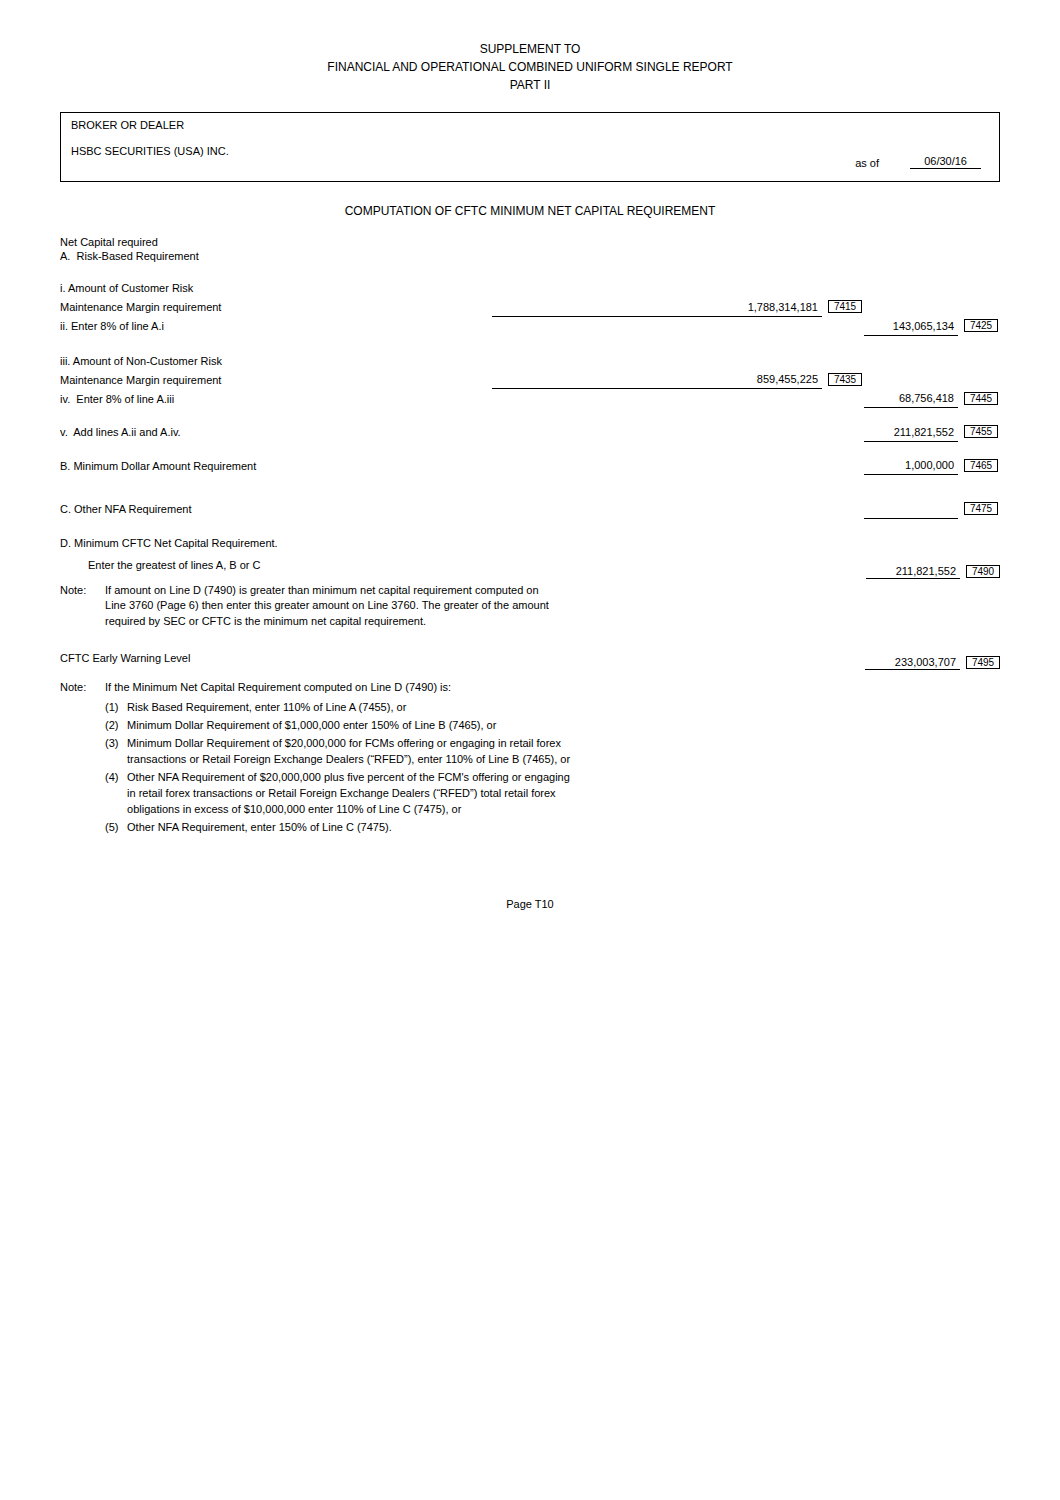SUPPLEMENT TO
FINANCIAL AND OPERATIONAL COMBINED UNIFORM SINGLE REPORT
PART II
BROKER OR DEALER
HSBC SECURITIES (USA) INC.
as of
06/30/16
COMPUTATION OF CFTC MINIMUM NET CAPITAL REQUIREMENT
Net Capital required
A. Risk-Based Requirement
| i. Amount of Customer Risk | | | | |
| Maintenance Margin requirement | 1,788,314,181 | 7415 | | |
| ii. Enter 8% of line A.i | | | 143,065,134 | 7425 |
| iii. Amount of Non-Customer Risk | | | | |
| Maintenance Margin requirement | 859,455,225 | 7435 | | |
| iv. Enter 8% of line A.iii | | | 68,756,418 | 7445 |
| v. Add lines A.ii and A.iv. | | | 211,821,552 | 7455 |
| B. Minimum Dollar Amount Requirement | | | 1,000,000 | 7465 |
| C. Other NFA Requirement | | | | 7475 |
D. Minimum CFTC Net Capital Requirement.
Enter the greatest of lines A, B or C 211,821,552 7490
Note: If amount on Line D (7490) is greater than minimum net capital requirement computed on
Line 3760 (Page 6) then enter this greater amount on Line 3760. The greater of the amount
required by SEC or CFTC is the minimum net capital requirement.
CFTC Early Warning Level 233,003,707 7495
Note: If the Minimum Net Capital Requirement computed on Line D (7490) is:
(1) Risk Based Requirement, enter 110% of Line A (7455), or
(2) Minimum Dollar Requirement of $1,000,000 enter 150% of Line B (7465), or
(3) Minimum Dollar Requirement of $20,000,000 for FCMs offering or engaging in retail forex transactions or Retail Foreign Exchange Dealers (“RFED”), enter 110% of Line B (7465), or
(4) Other NFA Requirement of $20,000,000 plus five percent of the FCM's offering or engaging in retail forex transactions or Retail Foreign Exchange Dealers (“RFED”) total retail forex obligations in excess of $10,000,000 enter 110% of Line C (7475), or
(5) Other NFA Requirement, enter 150% of Line C (7475).
Page T10